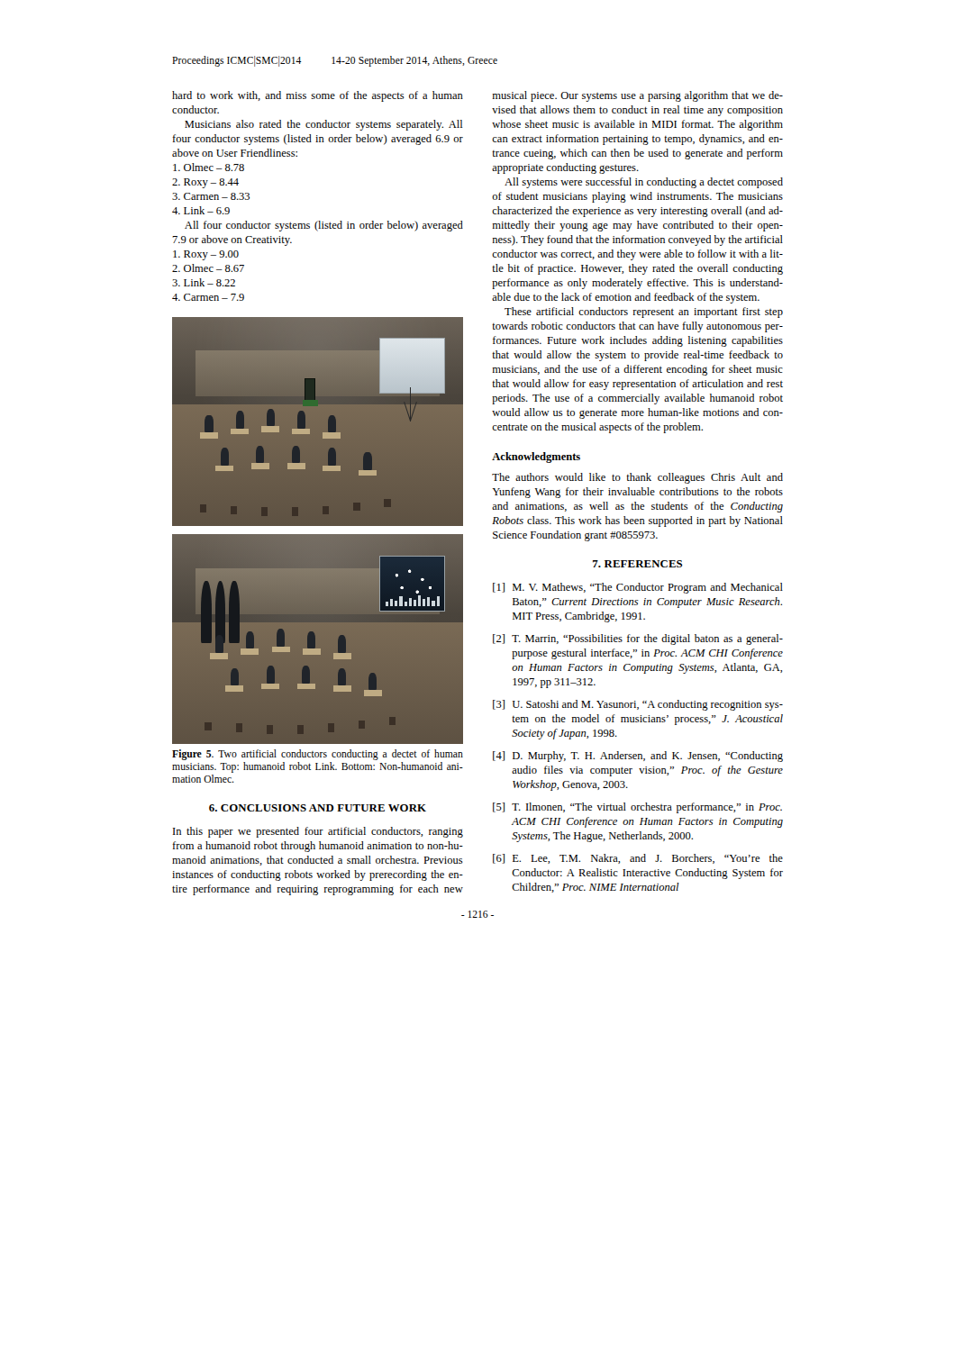Proceedings ICMC|SMC|2014 14-20 September 2014, Athens, Greece
hard to work with, and miss some of the aspects of a human conductor.
Musicians also rated the conductor systems separately. All four conductor systems (listed in order below) averaged 6.9 or above on User Friendliness:
1. Olmec – 8.78
2. Roxy – 8.44
3. Carmen – 8.33
4. Link – 6.9
All four conductor systems (listed in order below) averaged 7.9 or above on Creativity.
1. Roxy – 9.00
2. Olmec – 8.67
3. Link – 8.22
4. Carmen – 7.9
Figure 5. Two artificial conductors conducting a dectet of human musicians. Top: humanoid robot Link. Bottom: Non-humanoid animation Olmec.
6. Conclusions and Future Work
In this paper we presented four artificial conductors, ranging from a humanoid robot through humanoid animation to non-humanoid animations, that conducted a small orchestra. Previous instances of conducting robots worked by prerecording the entire performance and requiring reprogramming for each new musical piece. Our systems use a parsing algorithm that we devised that allows them to conduct in real time any composition whose sheet music is available in MIDI format. The algorithm can extract information pertaining to tempo, dynamics, and entrance cueing, which can then be used to generate and perform appropriate conducting gestures.
All systems were successful in conducting a dectet composed of student musicians playing wind instruments. The musicians characterized the experience as very interesting overall (and admittedly their young age may have contributed to their openness). They found that the information conveyed by the artificial conductor was correct, and they were able to follow it with a little bit of practice. However, they rated the overall conducting performance as only moderately effective. This is understandable due to the lack of emotion and feedback of the system.
These artificial conductors represent an important first step towards robotic conductors that can have fully autonomous performances. Future work includes adding listening capabilities that would allow the system to provide real-time feedback to musicians, and the use of a different encoding for sheet music that would allow for easy representation of articulation and rest periods. The use of a commercially available humanoid robot would allow us to generate more human-like motions and concentrate on the musical aspects of the problem.
Acknowledgments
The authors would like to thank colleagues Chris Ault and Yunfeng Wang for their invaluable contributions to the robots and animations, as well as the students of the Conducting Robots class. This work has been supported in part by National Science Foundation grant #0855973.
7. References
[1] M. V. Mathews, “The Conductor Program and Mechanical Baton,” Current Directions in Computer Music Research. MIT Press, Cambridge, 1991.
[2] T. Marrin, “Possibilities for the digital baton as a general-purpose gestural interface,” in Proc. ACM CHI Conference on Human Factors in Computing Systems, Atlanta, GA, 1997, pp 311–312.
[3] U. Satoshi and M. Yasunori, “A conducting recognition system on the model of musicians’ process,” J. Acoustical Society of Japan, 1998.
[4] D. Murphy, T. H. Andersen, and K. Jensen, “Conducting audio files via computer vision,” Proc. of the Gesture Workshop, Genova, 2003.
[5] T. Ilmonen, “The virtual orchestra performance,” in Proc. ACM CHI Conference on Human Factors in Computing Systems, The Hague, Netherlands, 2000.
[6] E. Lee, T.M. Nakra, and J. Borchers, “You’re the Conductor: A Realistic Interactive Conducting System for Children,” Proc. NIME International
- 1216 -